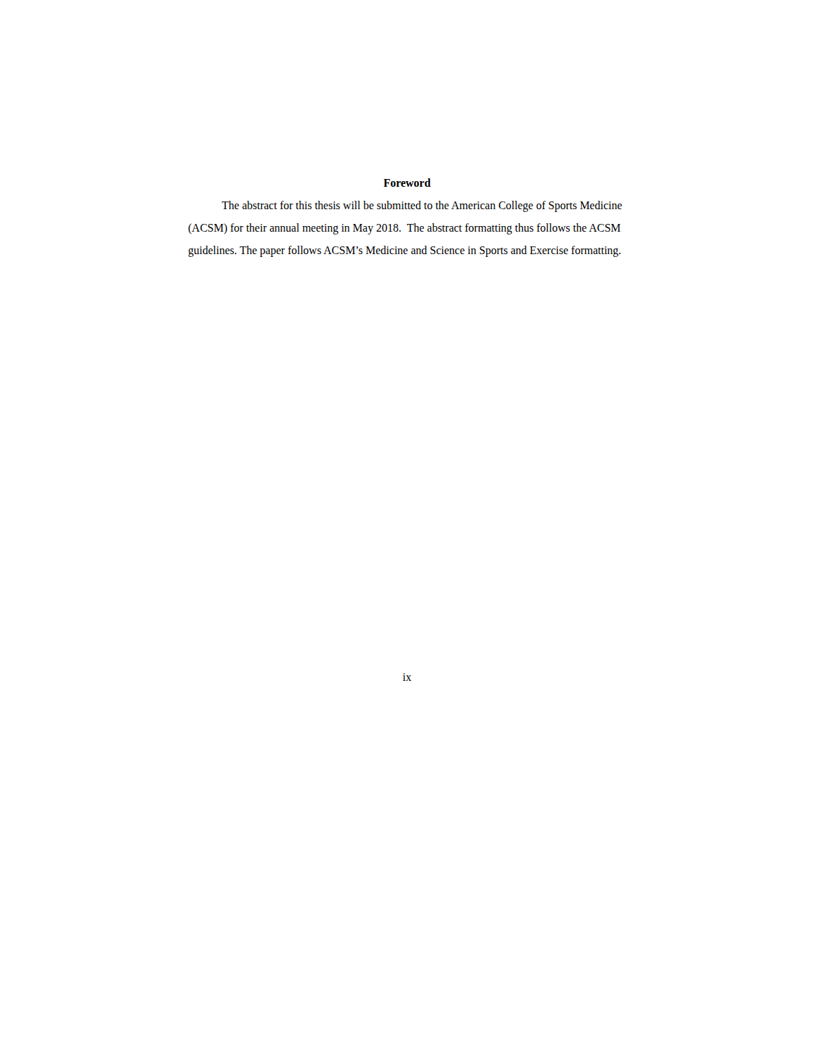Foreword
The abstract for this thesis will be submitted to the American College of Sports Medicine (ACSM) for their annual meeting in May 2018. The abstract formatting thus follows the ACSM guidelines. The paper follows ACSM’s Medicine and Science in Sports and Exercise formatting.
ix